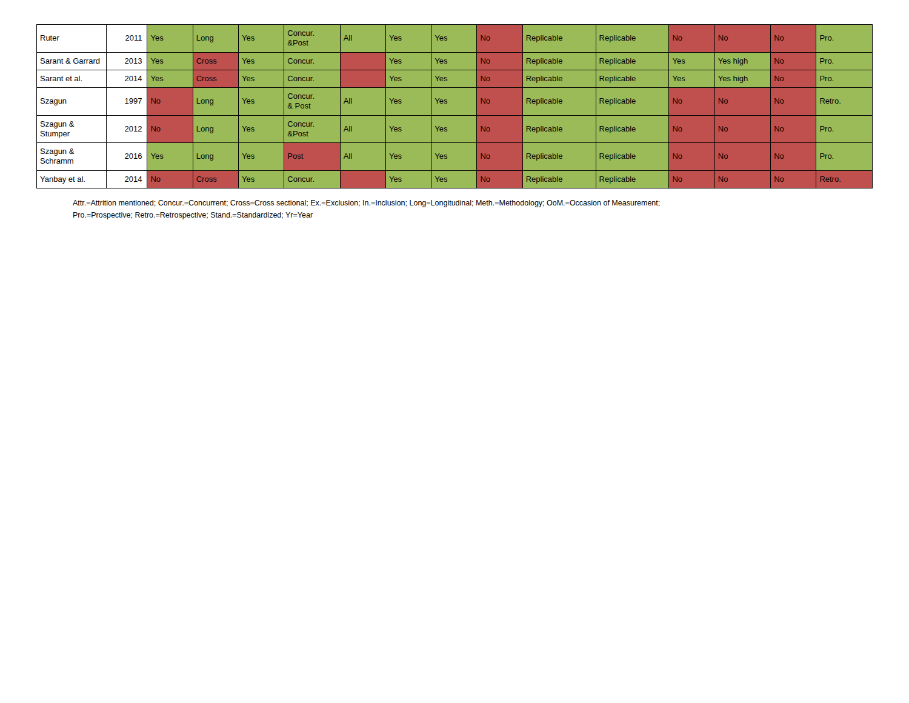| Ruter | 2011 | Yes | Long | Yes | Concur. &Post | All | Yes | Yes | No | Replicable | Replicable | No | No | No | Pro. |
| Sarant & Garrard | 2013 | Yes | Cross | Yes | Concur. | | Yes | Yes | No | Replicable | Replicable | Yes | Yes high | No | Pro. |
| Sarant et al. | 2014 | Yes | Cross | Yes | Concur. | | Yes | Yes | No | Replicable | Replicable | Yes | Yes high | No | Pro. |
| Szagun | 1997 | No | Long | Yes | Concur. & Post | All | Yes | Yes | No | Replicable | Replicable | No | No | No | Retro. |
| Szagun & Stumper | 2012 | No | Long | Yes | Concur. &Post | All | Yes | Yes | No | Replicable | Replicable | No | No | No | Pro. |
| Szagun & Schramm | 2016 | Yes | Long | Yes | Post | All | Yes | Yes | No | Replicable | Replicable | No | No | No | Pro. |
| Yanbay et al. | 2014 | No | Cross | Yes | Concur. | | Yes | Yes | No | Replicable | Replicable | No | No | No | Retro. |
Attr.=Attrition mentioned; Concur.=Concurrent; Cross=Cross sectional; Ex.=Exclusion; In.=Inclusion; Long=Longitudinal; Meth.=Methodology; OoM.=Occasion of Measurement; Pro.=Prospective; Retro.=Retrospective; Stand.=Standardized; Yr=Year